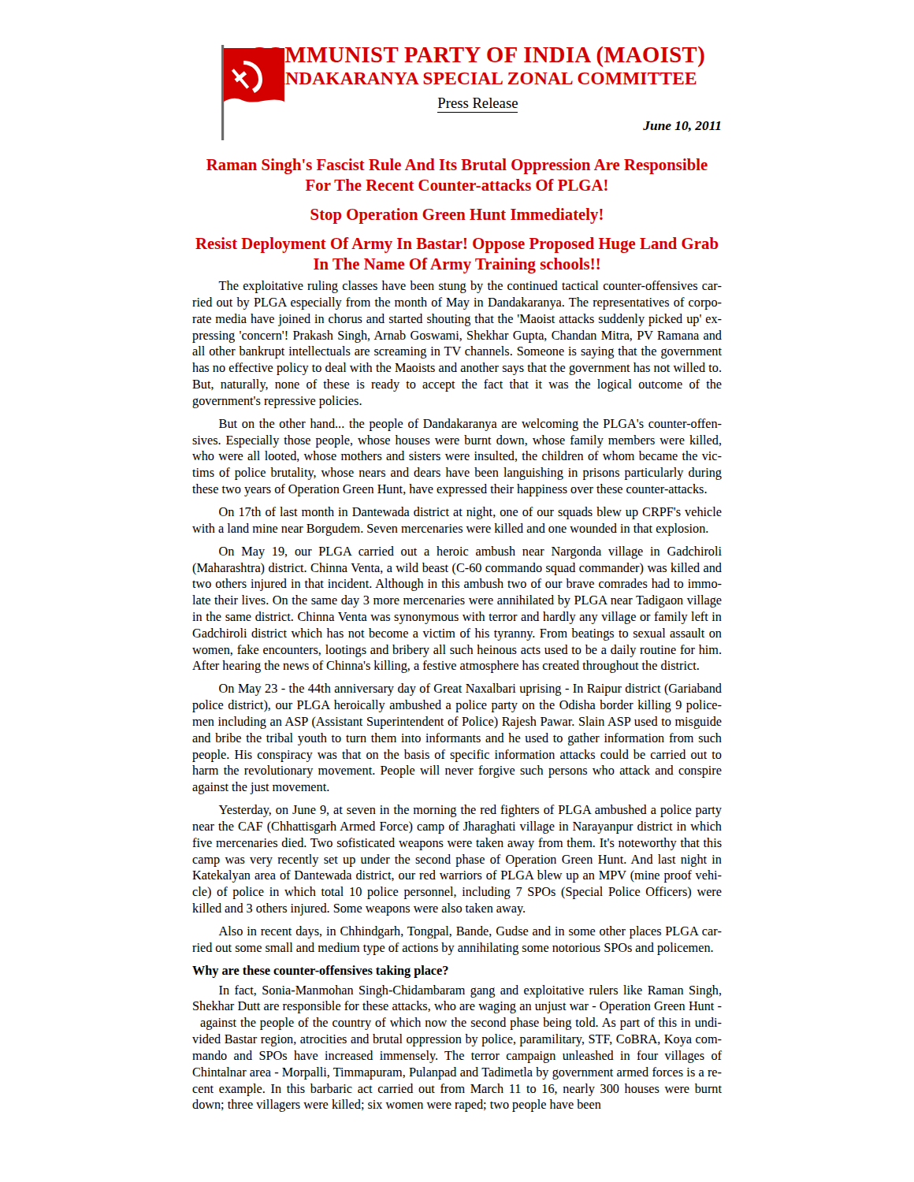COMMUNIST PARTY OF INDIA (MAOIST)
DANDAKARANYA SPECIAL ZONAL COMMITTEE
Press Release
June 10, 2011
Raman Singh's Fascist Rule And Its Brutal Oppression Are Responsible
For The Recent Counter-attacks Of PLGA!
Stop Operation Green Hunt Immediately!
Resist Deployment Of Army In Bastar! Oppose Proposed Huge Land Grab
In The Name Of Army Training schools!!
The exploitative ruling classes have been stung by the continued tactical counter-offensives carried out by PLGA especially from the month of May in Dandakaranya. The representatives of corporate media have joined in chorus and started shouting that the 'Maoist attacks suddenly picked up' expressing 'concern'! Prakash Singh, Arnab Goswami, Shekhar Gupta, Chandan Mitra, PV Ramana and all other bankrupt intellectuals are screaming in TV channels. Someone is saying that the government has no effective policy to deal with the Maoists and another says that the government has not willed to. But, naturally, none of these is ready to accept the fact that it was the logical outcome of the government's repressive policies.
But on the other hand... the people of Dandakaranya are welcoming the PLGA's counter-offensives. Especially those people, whose houses were burnt down, whose family members were killed, who were all looted, whose mothers and sisters were insulted, the children of whom became the victims of police brutality, whose nears and dears have been languishing in prisons particularly during these two years of Operation Green Hunt, have expressed their happiness over these counter-attacks.
On 17th of last month in Dantewada district at night, one of our squads blew up CRPF's vehicle with a land mine near Borgudem. Seven mercenaries were killed and one wounded in that explosion.
On May 19, our PLGA carried out a heroic ambush near Nargonda village in Gadchiroli (Maharashtra) district. Chinna Venta, a wild beast (C-60 commando squad commander) was killed and two others injured in that incident. Although in this ambush two of our brave comrades had to immolate their lives. On the same day 3 more mercenaries were annihilated by PLGA near Tadigaon village in the same district. Chinna Venta was synonymous with terror and hardly any village or family left in Gadchiroli district which has not become a victim of his tyranny. From beatings to sexual assault on women, fake encounters, lootings and bribery all such heinous acts used to be a daily routine for him. After hearing the news of Chinna's killing, a festive atmosphere has created throughout the district.
On May 23 - the 44th anniversary day of Great Naxalbari uprising - In Raipur district (Gariaband police district), our PLGA heroically ambushed a police party on the Odisha border killing 9 policemen including an ASP (Assistant Superintendent of Police) Rajesh Pawar. Slain ASP used to misguide and bribe the tribal youth to turn them into informants and he used to gather information from such people. His conspiracy was that on the basis of specific information attacks could be carried out to harm the revolutionary movement. People will never forgive such persons who attack and conspire against the just movement.
Yesterday, on June 9, at seven in the morning the red fighters of PLGA ambushed a police party near the CAF (Chhattisgarh Armed Force) camp of Jharaghati village in Narayanpur district in which five mercenaries died. Two sofisticated weapons were taken away from them. It's noteworthy that this camp was very recently set up under the second phase of Operation Green Hunt. And last night in Katekalyan area of Dantewada district, our red warriors of PLGA blew up an MPV (mine proof vehicle) of police in which total 10 police personnel, including 7 SPOs (Special Police Officers) were killed and 3 others injured. Some weapons were also taken away.
Also in recent days, in Chhindgarh, Tongpal, Bande, Gudse and in some other places PLGA carried out some small and medium type of actions by annihilating some notorious SPOs and policemen.
Why are these counter-offensives taking place?
In fact, Sonia-Manmohan Singh-Chidambaram gang and exploitative rulers like Raman Singh, Shekhar Dutt are responsible for these attacks, who are waging an unjust war - Operation Green Hunt - against the people of the country of which now the second phase being told. As part of this in undivided Bastar region, atrocities and brutal oppression by police, paramilitary, STF, CoBRA, Koya commando and SPOs have increased immensely. The terror campaign unleashed in four villages of Chintalnar area - Morpalli, Timmapuram, Pulanpad and Tadimetla by government armed forces is a recent example. In this barbaric act carried out from March 11 to 16, nearly 300 houses were burnt down; three villagers were killed; six women were raped; two people have been